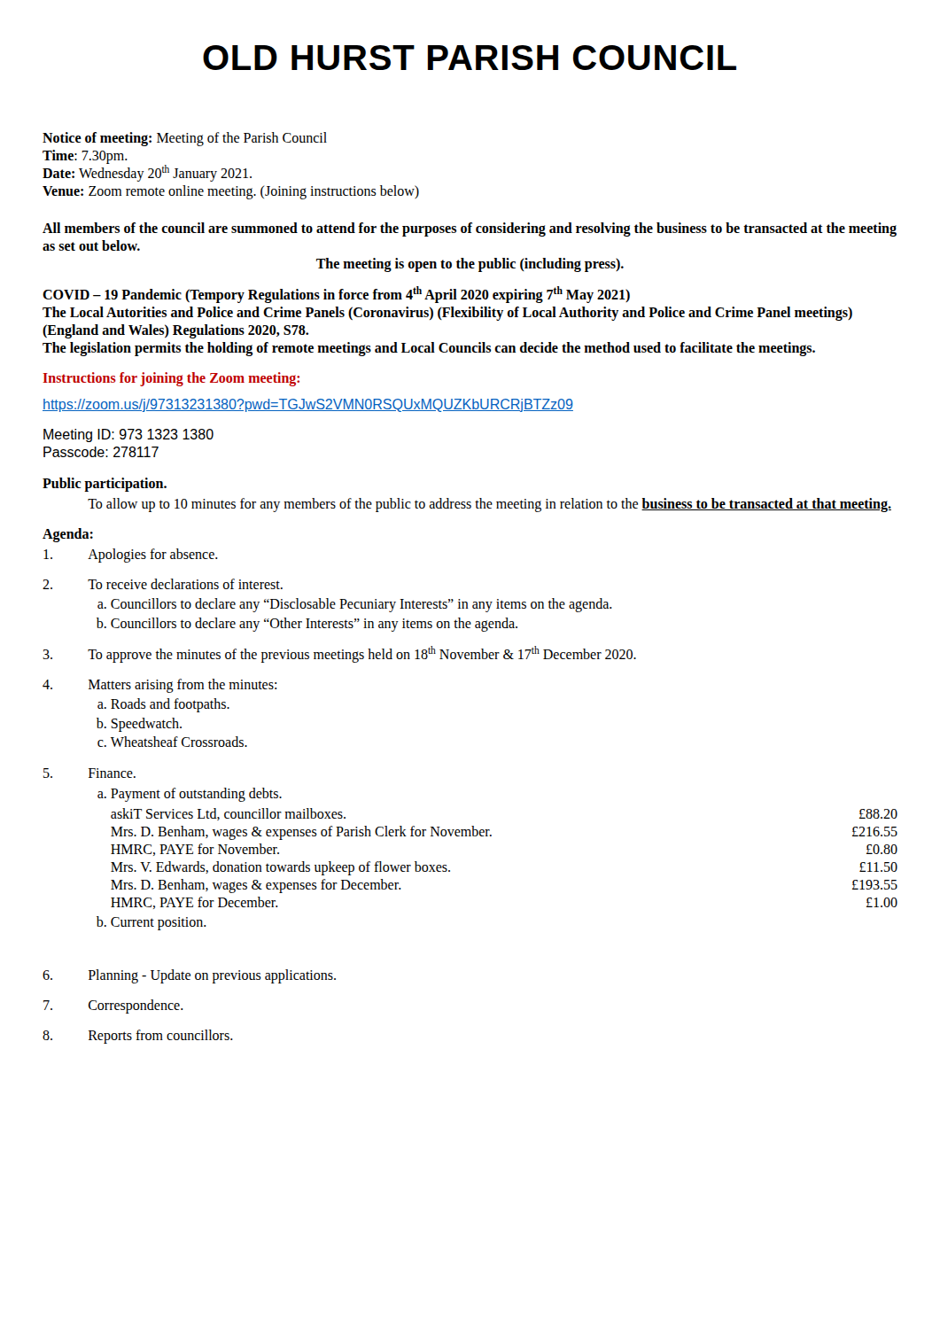OLD HURST PARISH COUNCIL
Notice of meeting: Meeting of the Parish Council
Time: 7.30pm.
Date: Wednesday 20th January 2021.
Venue: Zoom remote online meeting. (Joining instructions below)
All members of the council are summoned to attend for the purposes of considering and resolving the business to be transacted at the meeting as set out below.
The meeting is open to the public (including press).
COVID – 19 Pandemic (Tempory Regulations in force from 4th April 2020 expiring 7th May 2021)
The Local Autorities and Police and Crime Panels (Coronavirus) (Flexibility of Local Authority and Police and Crime Panel meetings) (England and Wales) Regulations 2020, S78.
The legislation permits the holding of remote meetings and Local Councils can decide the method used to facilitate the meetings.
Instructions for joining the Zoom meeting:
https://zoom.us/j/97313231380?pwd=TGJwS2VMN0RSQUxMQUZKbURCRjBTZz09
Meeting ID: 973 1323 1380
Passcode: 278117
Public participation.
To allow up to 10 minutes for any members of the public to address the meeting in relation to the business to be transacted at that meeting.
Agenda:
| 1. | Apologies for absence. |
| 2. | To receive declarations of interest. Councillors to declare any “Disclosable Pecuniary Interests” in any items on the agenda. Councillors to declare any “Other Interests” in any items on the agenda. |
| 3. | To approve the minutes of the previous meetings held on 18 th November & 17 th December 2020. |
| 4. | Matters arising from the minutes: Roads and footpaths. Speedwatch. Wheatsheaf Crossroads. |
| 5. | Finance. Payment of outstanding debts. / askiT Services Ltd, councillor mailboxes. / £88.20 / / Mrs. D. Benham, wages & expenses of Parish Clerk for November. / £216.55 / / HMRC, PAYE for November. / £0.80 / / Mrs. V. Edwards, donation towards upkeep of flower boxes. / £11.50 / / Mrs. D. Benham, wages & expenses for December. / £193.55 / / HMRC, PAYE for December. / £1.00 / Current position. |
| 6. | Planning - Update on previous applications. |
| 7. | Correspondence. |
| 8. | Reports from councillors. |